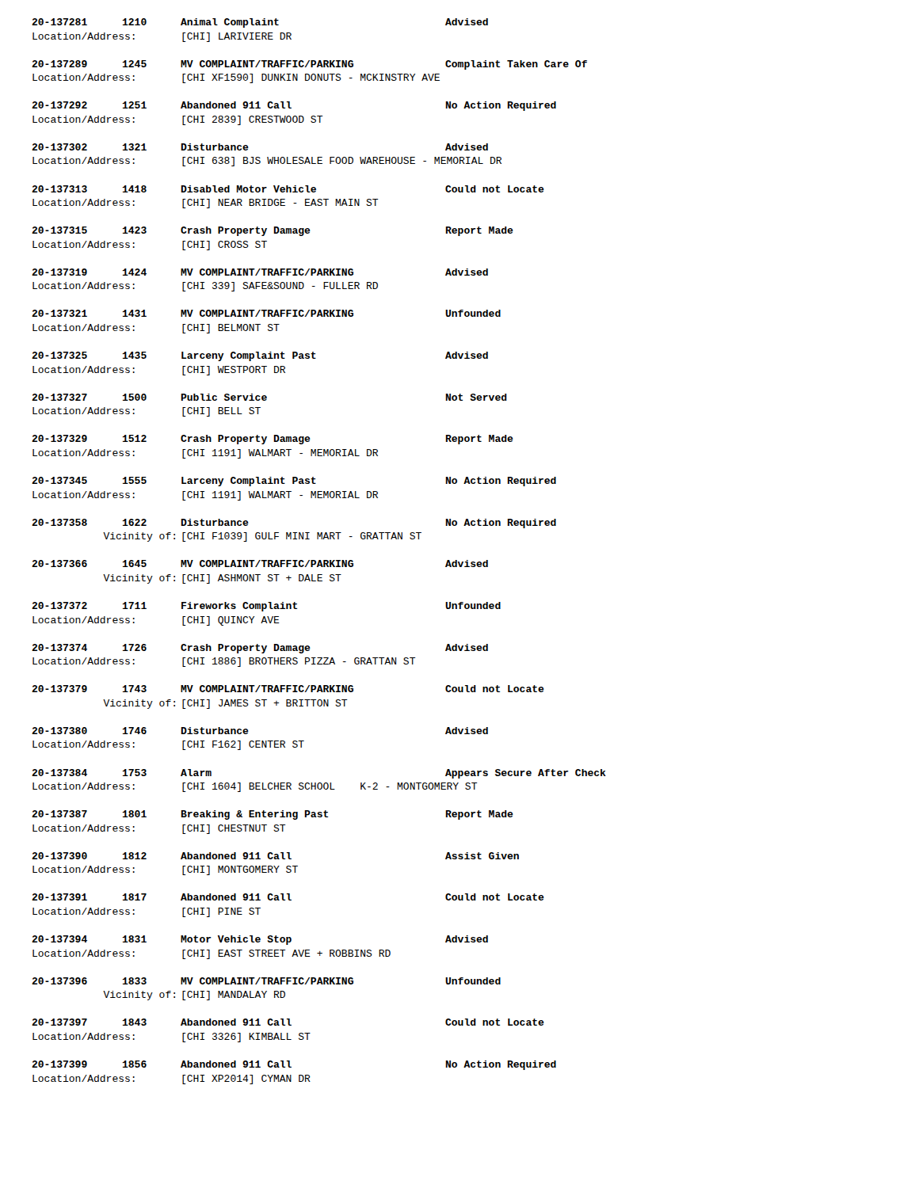| 20-137281 | 1210 | Animal Complaint | Advised |
| Location/Address: | [CHI] LARIVIERE DR |
| 20-137289 | 1245 | MV COMPLAINT/TRAFFIC/PARKING | Complaint Taken Care Of |
| Location/Address: | [CHI XF1590] DUNKIN DONUTS - MCKINSTRY AVE |
| 20-137292 | 1251 | Abandoned 911 Call | No Action Required |
| Location/Address: | [CHI 2839] CRESTWOOD ST |
| 20-137302 | 1321 | Disturbance | Advised |
| Location/Address: | [CHI 638] BJS WHOLESALE FOOD WAREHOUSE - MEMORIAL DR |
| 20-137313 | 1418 | Disabled Motor Vehicle | Could not Locate |
| Location/Address: | [CHI] NEAR BRIDGE - EAST MAIN ST |
| 20-137315 | 1423 | Crash Property Damage | Report Made |
| Location/Address: | [CHI] CROSS ST |
| 20-137319 | 1424 | MV COMPLAINT/TRAFFIC/PARKING | Advised |
| Location/Address: | [CHI 339] SAFE&SOUND - FULLER RD |
| 20-137321 | 1431 | MV COMPLAINT/TRAFFIC/PARKING | Unfounded |
| Location/Address: | [CHI] BELMONT ST |
| 20-137325 | 1435 | Larceny Complaint Past | Advised |
| Location/Address: | [CHI] WESTPORT DR |
| 20-137327 | 1500 | Public Service | Not Served |
| Location/Address: | [CHI] BELL ST |
| 20-137329 | 1512 | Crash Property Damage | Report Made |
| Location/Address: | [CHI 1191] WALMART - MEMORIAL DR |
| 20-137345 | 1555 | Larceny Complaint Past | No Action Required |
| Location/Address: | [CHI 1191] WALMART - MEMORIAL DR |
| 20-137358 | 1622 | Disturbance | No Action Required |
| Vicinity of: | [CHI F1039] GULF MINI MART - GRATTAN ST |
| 20-137366 | 1645 | MV COMPLAINT/TRAFFIC/PARKING | Advised |
| Vicinity of: | [CHI] ASHMONT ST + DALE ST |
| 20-137372 | 1711 | Fireworks Complaint | Unfounded |
| Location/Address: | [CHI] QUINCY AVE |
| 20-137374 | 1726 | Crash Property Damage | Advised |
| Location/Address: | [CHI 1886] BROTHERS PIZZA - GRATTAN ST |
| 20-137379 | 1743 | MV COMPLAINT/TRAFFIC/PARKING | Could not Locate |
| Vicinity of: | [CHI] JAMES ST + BRITTON ST |
| 20-137380 | 1746 | Disturbance | Advised |
| Location/Address: | [CHI F162] CENTER ST |
| 20-137384 | 1753 | Alarm | Appears Secure After Check |
| Location/Address: | [CHI 1604] BELCHER SCHOOL K-2 - MONTGOMERY ST |
| 20-137387 | 1801 | Breaking & Entering Past | Report Made |
| Location/Address: | [CHI] CHESTNUT ST |
| 20-137390 | 1812 | Abandoned 911 Call | Assist Given |
| Location/Address: | [CHI] MONTGOMERY ST |
| 20-137391 | 1817 | Abandoned 911 Call | Could not Locate |
| Location/Address: | [CHI] PINE ST |
| 20-137394 | 1831 | Motor Vehicle Stop | Advised |
| Location/Address: | [CHI] EAST STREET AVE + ROBBINS RD |
| 20-137396 | 1833 | MV COMPLAINT/TRAFFIC/PARKING | Unfounded |
| Vicinity of: | [CHI] MANDALAY RD |
| 20-137397 | 1843 | Abandoned 911 Call | Could not Locate |
| Location/Address: | [CHI 3326] KIMBALL ST |
| 20-137399 | 1856 | Abandoned 911 Call | No Action Required |
| Location/Address: | [CHI XP2014] CYMAN DR |